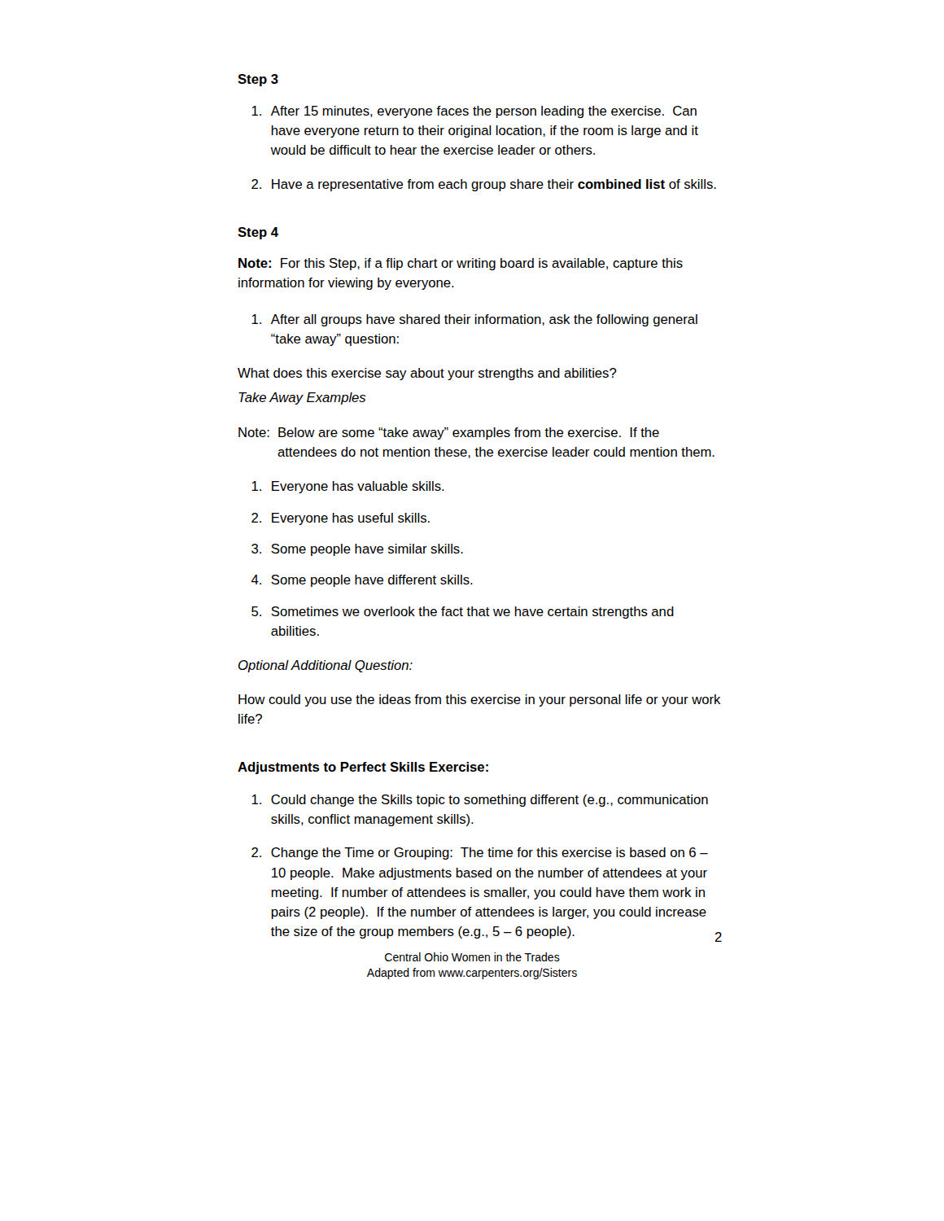Step 3
After 15 minutes, everyone faces the person leading the exercise. Can have everyone return to their original location, if the room is large and it would be difficult to hear the exercise leader or others.
Have a representative from each group share their combined list of skills.
Step 4
Note: For this Step, if a flip chart or writing board is available, capture this information for viewing by everyone.
After all groups have shared their information, ask the following general “take away” question:
What does this exercise say about your strengths and abilities?
Take Away Examples
Note:
Below are some “take away” examples from the exercise. If the attendees do not mention these, the exercise leader could mention them.
Everyone has valuable skills.
Everyone has useful skills.
Some people have similar skills.
Some people have different skills.
Sometimes we overlook the fact that we have certain strengths and abilities.
Optional Additional Question:
How could you use the ideas from this exercise in your personal life or your work life?
Adjustments to Perfect Skills Exercise:
Could change the Skills topic to something different (e.g., communication skills, conflict management skills).
Change the Time or Grouping: The time for this exercise is based on 6 – 10 people. Make adjustments based on the number of attendees at your meeting. If number of attendees is smaller, you could have them work in pairs (2 people). If the number of attendees is larger, you could increase the size of the group members (e.g., 5 – 6 people).
2
Central Ohio Women in the Trades
Adapted from www.carpenters.org/Sisters